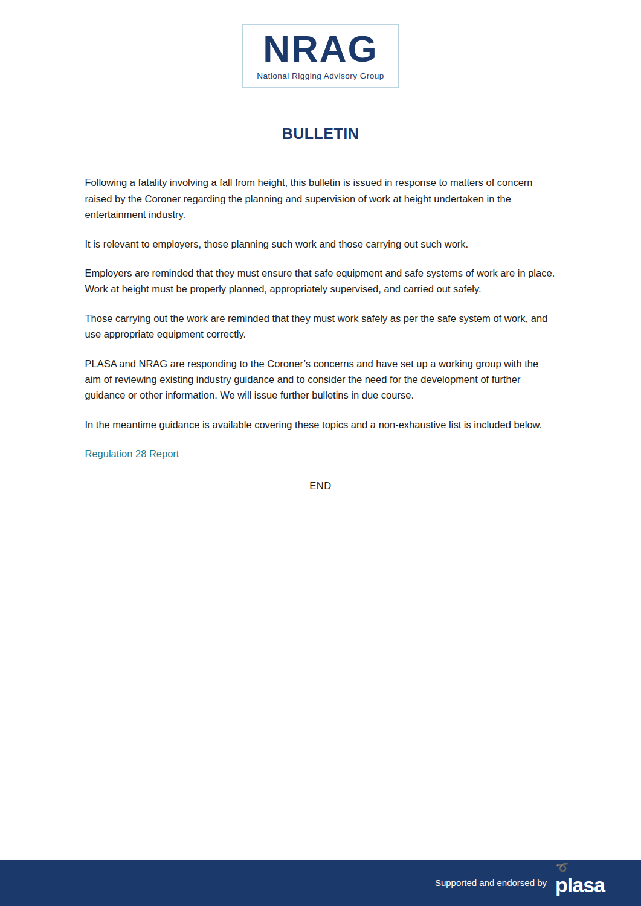NRAG
National Rigging Advisory Group
BULLETIN
Following a fatality involving a fall from height, this bulletin is issued in response to matters of concern raised by the Coroner regarding the planning and supervision of work at height undertaken in the entertainment industry.
It is relevant to employers, those planning such work and those carrying out such work.
Employers are reminded that they must ensure that safe equipment and safe systems of work are in place. Work at height must be properly planned, appropriately supervised, and carried out safely.
Those carrying out the work are reminded that they must work safely as per the safe system of work, and use appropriate equipment correctly.
PLASA and NRAG are responding to the Coroner’s concerns and have set up a working group with the aim of reviewing existing industry guidance and to consider the need for the development of further guidance or other information. We will issue further bulletins in due course.
In the meantime guidance is available covering these topics and a non-exhaustive list is included below.
Regulation 28 Report
END
Supported and endorsed by plasa